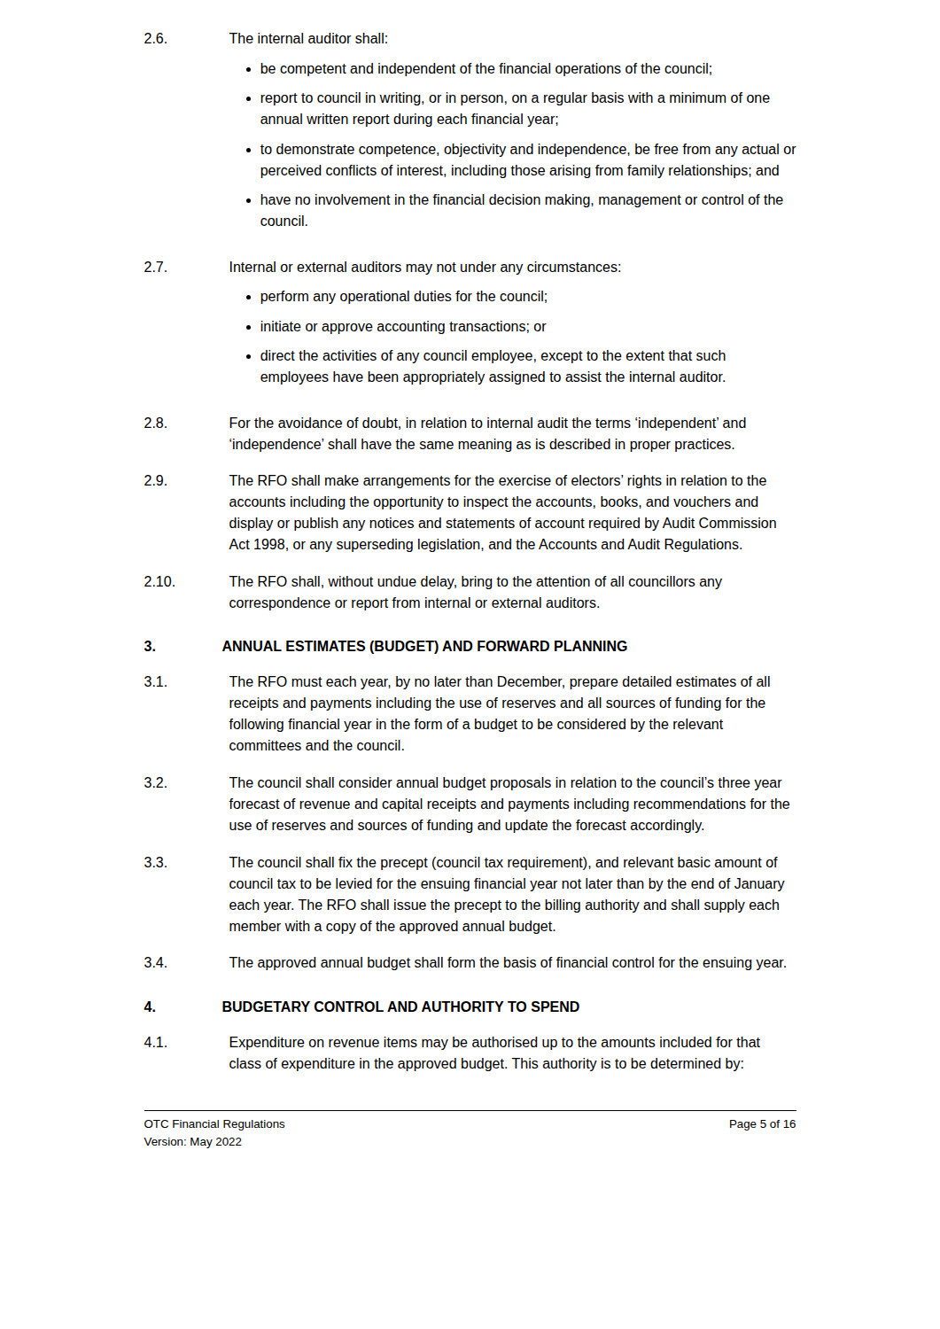2.6.
The internal auditor shall:
be competent and independent of the financial operations of the council;
report to council in writing, or in person, on a regular basis with a minimum of one annual written report during each financial year;
to demonstrate competence, objectivity and independence, be free from any actual or perceived conflicts of interest, including those arising from family relationships; and
have no involvement in the financial decision making, management or control of the council.
2.7.
Internal or external auditors may not under any circumstances:
perform any operational duties for the council;
initiate or approve accounting transactions; or
direct the activities of any council employee, except to the extent that such employees have been appropriately assigned to assist the internal auditor.
2.8.
For the avoidance of doubt, in relation to internal audit the terms ‘independent’ and ‘independence’ shall have the same meaning as is described in proper practices.
2.9.
The RFO shall make arrangements for the exercise of electors’ rights in relation to the accounts including the opportunity to inspect the accounts, books, and vouchers and display or publish any notices and statements of account required by Audit Commission Act 1998, or any superseding legislation, and the Accounts and Audit Regulations.
2.10.
The RFO shall, without undue delay, bring to the attention of all councillors any correspondence or report from internal or external auditors.
3. ANNUAL ESTIMATES (BUDGET) AND FORWARD PLANNING
3.1.
The RFO must each year, by no later than December, prepare detailed estimates of all receipts and payments including the use of reserves and all sources of funding for the following financial year in the form of a budget to be considered by the relevant committees and the council.
3.2.
The council shall consider annual budget proposals in relation to the council’s three year forecast of revenue and capital receipts and payments including recommendations for the use of reserves and sources of funding and update the forecast accordingly.
3.3.
The council shall fix the precept (council tax requirement), and relevant basic amount of council tax to be levied for the ensuing financial year not later than by the end of January each year. The RFO shall issue the precept to the billing authority and shall supply each member with a copy of the approved annual budget.
3.4.
The approved annual budget shall form the basis of financial control for the ensuing year.
4. BUDGETARY CONTROL AND AUTHORITY TO SPEND
4.1.
Expenditure on revenue items may be authorised up to the amounts included for that class of expenditure in the approved budget. This authority is to be determined by:
OTC Financial Regulations
Version: May 2022
Page 5 of 16